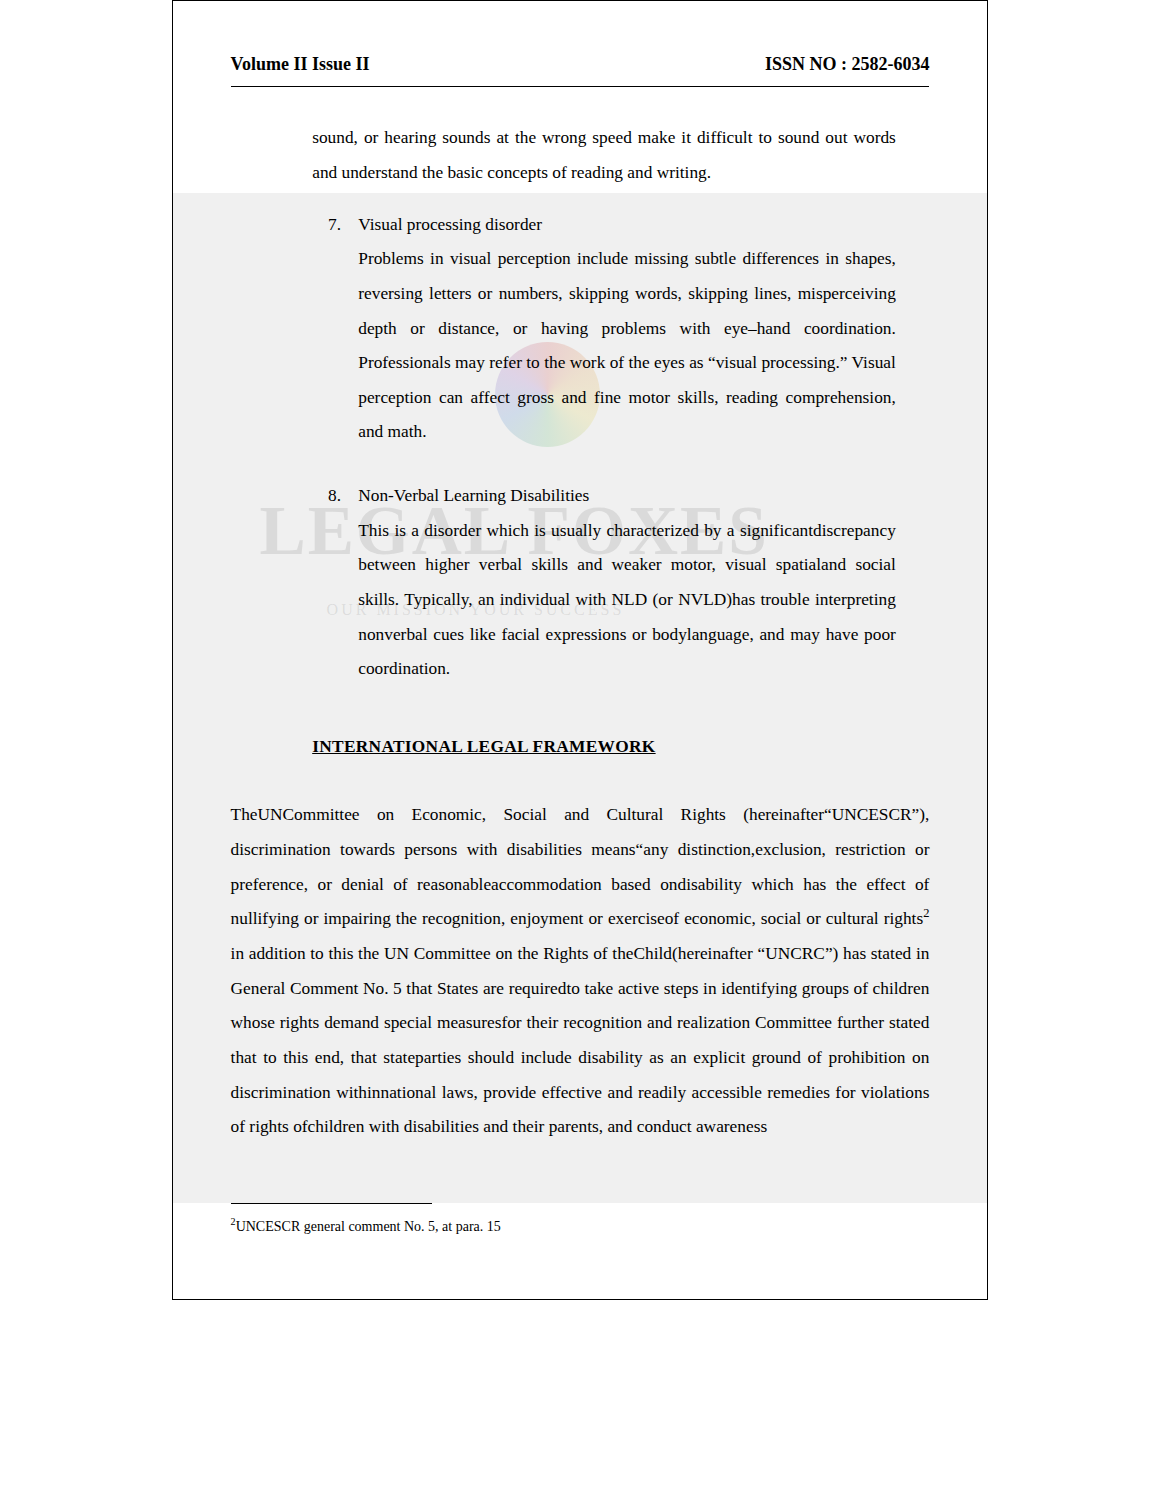Volume II Issue II ISSN NO : 2582-6034
LEGAL FOXES
OUR MISSION YOUR SUCCESS
sound, or hearing sounds at the wrong speed make it difficult to sound out words and understand the basic concepts of reading and writing.
7. Visual processing disorder
Problems in visual perception include missing subtle differences in shapes, reversing letters or numbers, skipping words, skipping lines, misperceiving depth or distance, or having problems with eye–hand coordination. Professionals may refer to the work of the eyes as “visual processing.” Visual perception can affect gross and fine motor skills, reading comprehension, and math.
8. Non-Verbal Learning Disabilities
This is a disorder which is usually characterized by a significantdiscrepancy between higher verbal skills and weaker motor, visual spatialand social skills. Typically, an individual with NLD (or NVLD)has trouble interpreting nonverbal cues like facial expressions or bodylanguage, and may have poor coordination.
INTERNATIONAL LEGAL FRAMEWORK
TheUNCommittee on Economic, Social and Cultural Rights (hereinafter“UNCESCR”), discrimination towards persons with disabilities means“any distinction,exclusion, restriction or preference, or denial of reasonableaccommodation based ondisability which has the effect of nullifying or impairing the recognition, enjoyment or exerciseof economic, social or cultural rights2 in addition to this the UN Committee on the Rights of theChild(hereinafter “UNCRC”) has stated in General Comment No. 5 that States are requiredto take active steps in identifying groups of children whose rights demand special measuresfor their recognition and realization Committee further stated that to this end, that stateparties should include disability as an explicit ground of prohibition on discrimination withinnational laws, provide effective and readily accessible remedies for violations of rights ofchildren with disabilities and their parents, and conduct awareness
2UNCESCR general comment No. 5, at para. 15